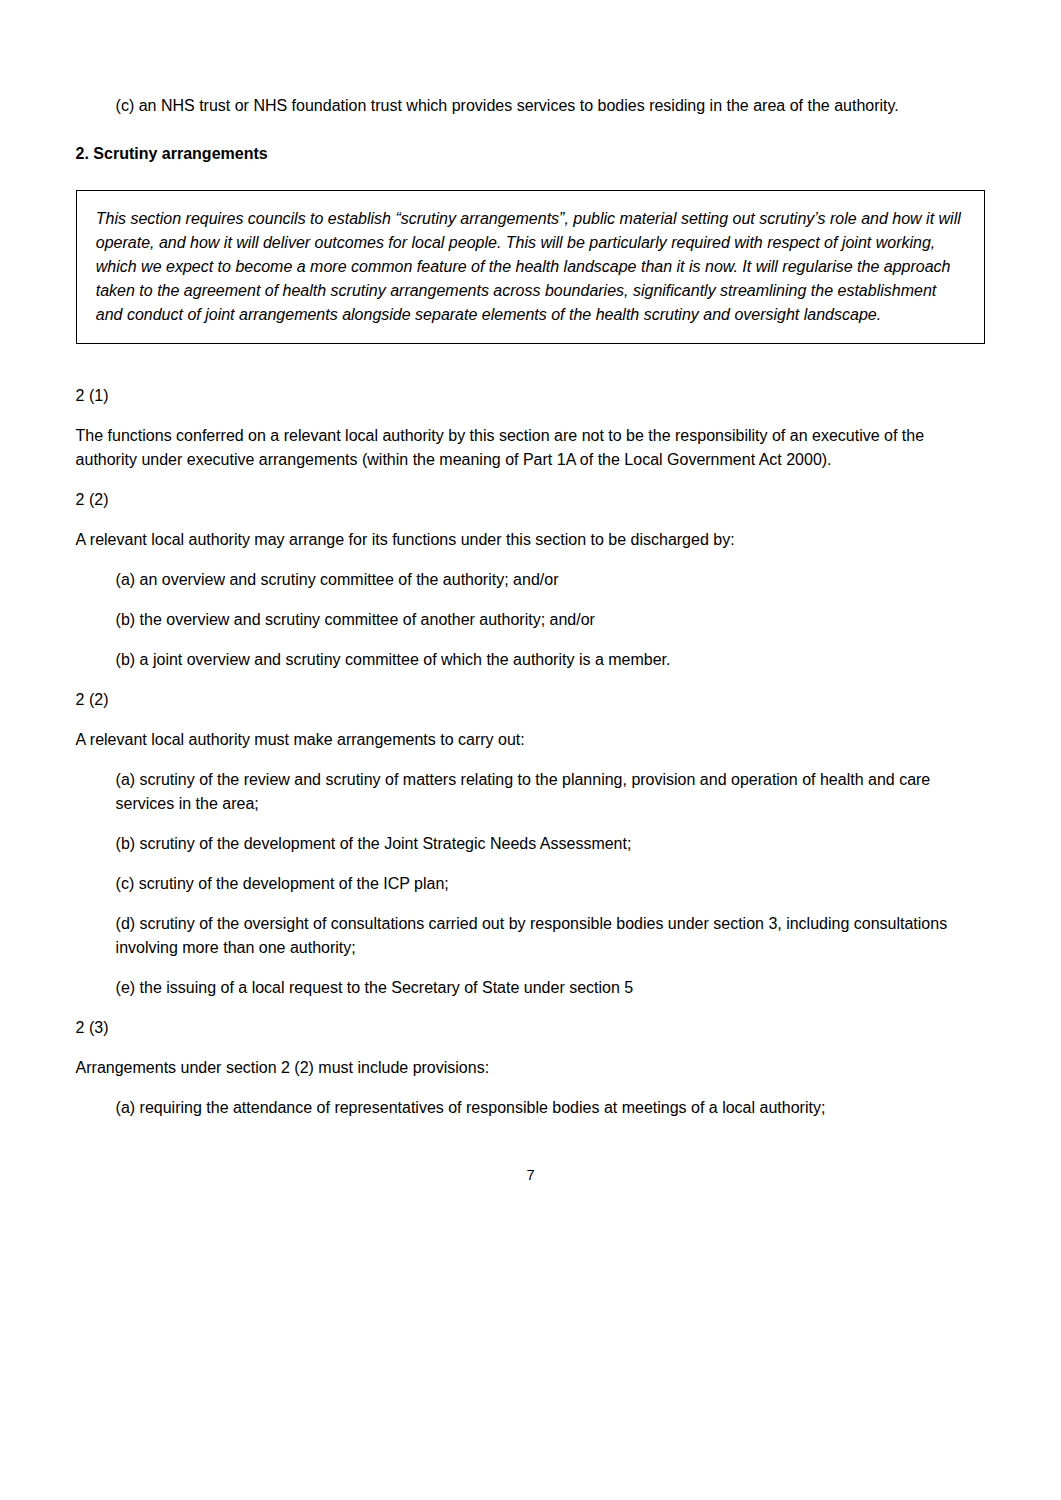(c) an NHS trust or NHS foundation trust which provides services to bodies residing in the area of the authority.
2. Scrutiny arrangements
This section requires councils to establish “scrutiny arrangements”, public material setting out scrutiny’s role and how it will operate, and how it will deliver outcomes for local people. This will be particularly required with respect of joint working, which we expect to become a more common feature of the health landscape than it is now. It will regularise the approach taken to the agreement of health scrutiny arrangements across boundaries, significantly streamlining the establishment and conduct of joint arrangements alongside separate elements of the health scrutiny and oversight landscape.
2 (1)
The functions conferred on a relevant local authority by this section are not to be the responsibility of an executive of the authority under executive arrangements (within the meaning of Part 1A of the Local Government Act 2000).
2 (2)
A relevant local authority may arrange for its functions under this section to be discharged by:
(a) an overview and scrutiny committee of the authority; and/or
(b) the overview and scrutiny committee of another authority; and/or
(b) a joint overview and scrutiny committee of which the authority is a member.
2 (2)
A relevant local authority must make arrangements to carry out:
(a) scrutiny of the review and scrutiny of matters relating to the planning, provision and operation of health and care services in the area;
(b) scrutiny of the development of the Joint Strategic Needs Assessment;
(c) scrutiny of the development of the ICP plan;
(d) scrutiny of the oversight of consultations carried out by responsible bodies under section 3, including consultations involving more than one authority;
(e) the issuing of a local request to the Secretary of State under section 5
2 (3)
Arrangements under section 2 (2) must include provisions:
(a) requiring the attendance of representatives of responsible bodies at meetings of a local authority;
7